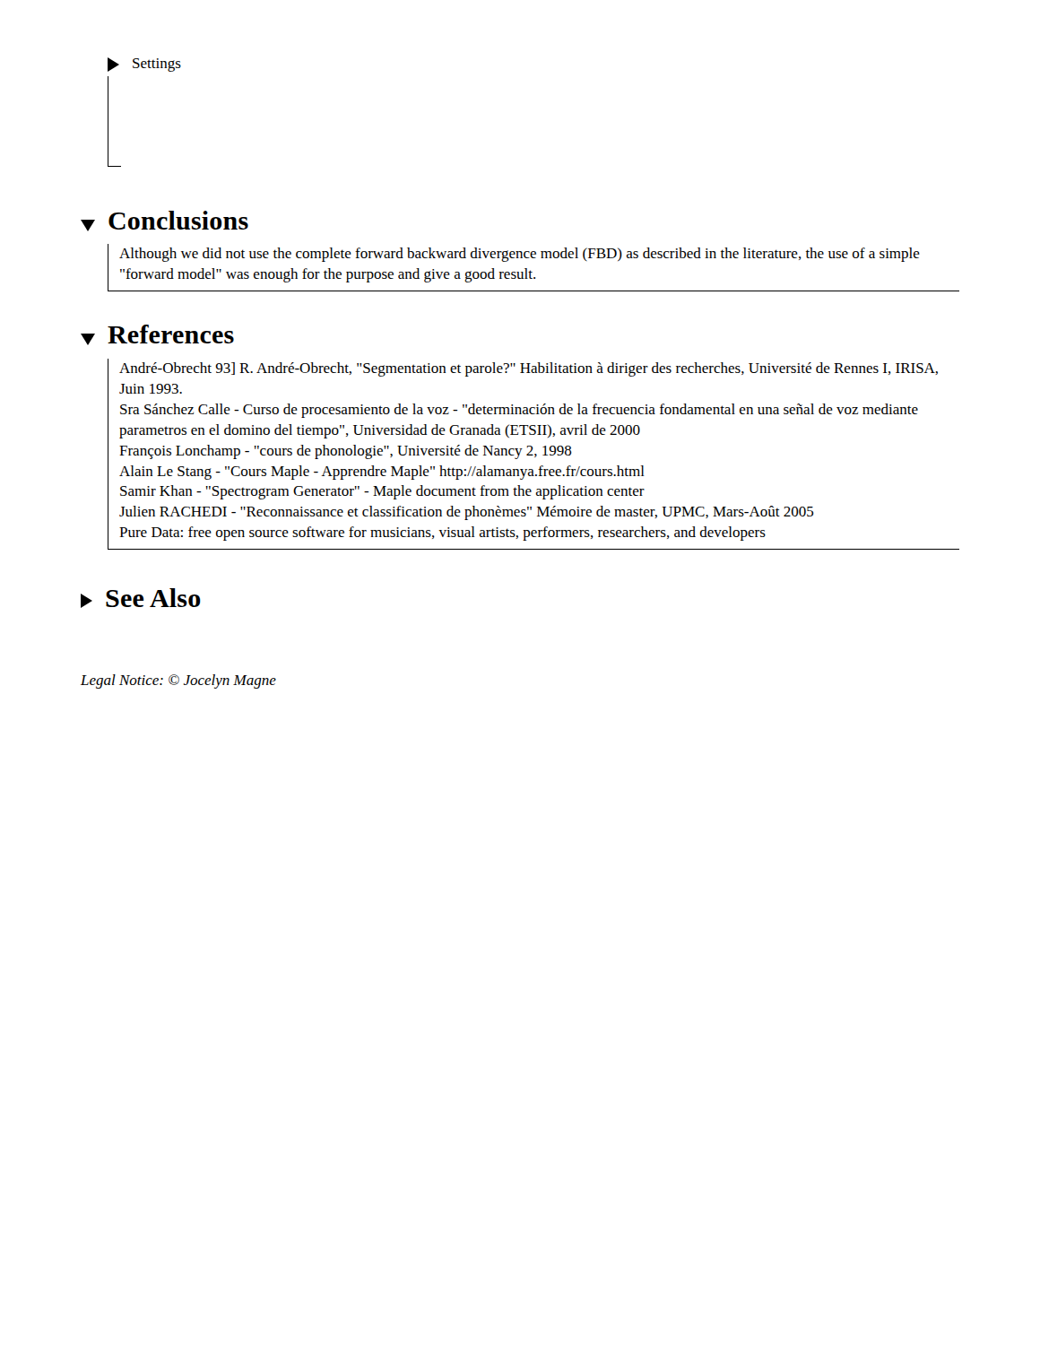Settings
Conclusions
Although we did not use the complete forward backward divergence model (FBD) as described in the literature, the use of a simple "forward model" was enough for the purpose and give a good result.
References
André-Obrecht 93] R. André-Obrecht, "Segmentation et parole?" Habilitation à diriger des recherches, Université de Rennes I, IRISA, Juin 1993.
Sra Sánchez Calle - Curso de procesamiento de la voz - "determinación de la frecuencia fondamental en una señal de voz mediante parametros en el domino del tiempo", Universidad de Granada (ETSII), avril de 2000
François Lonchamp - "cours de phonologie", Université de Nancy 2, 1998
Alain Le Stang - "Cours Maple - Apprendre Maple" http://alamanya.free.fr/cours.html
Samir Khan - "Spectrogram Generator" - Maple document from the application center
Julien RACHEDI - "Reconnaissance et classification de phonèmes" Mémoire de master, UPMC, Mars-Août 2005
Pure Data: free open source software for musicians, visual artists, performers, researchers, and developers
See Also
Legal Notice: © Jocelyn Magne